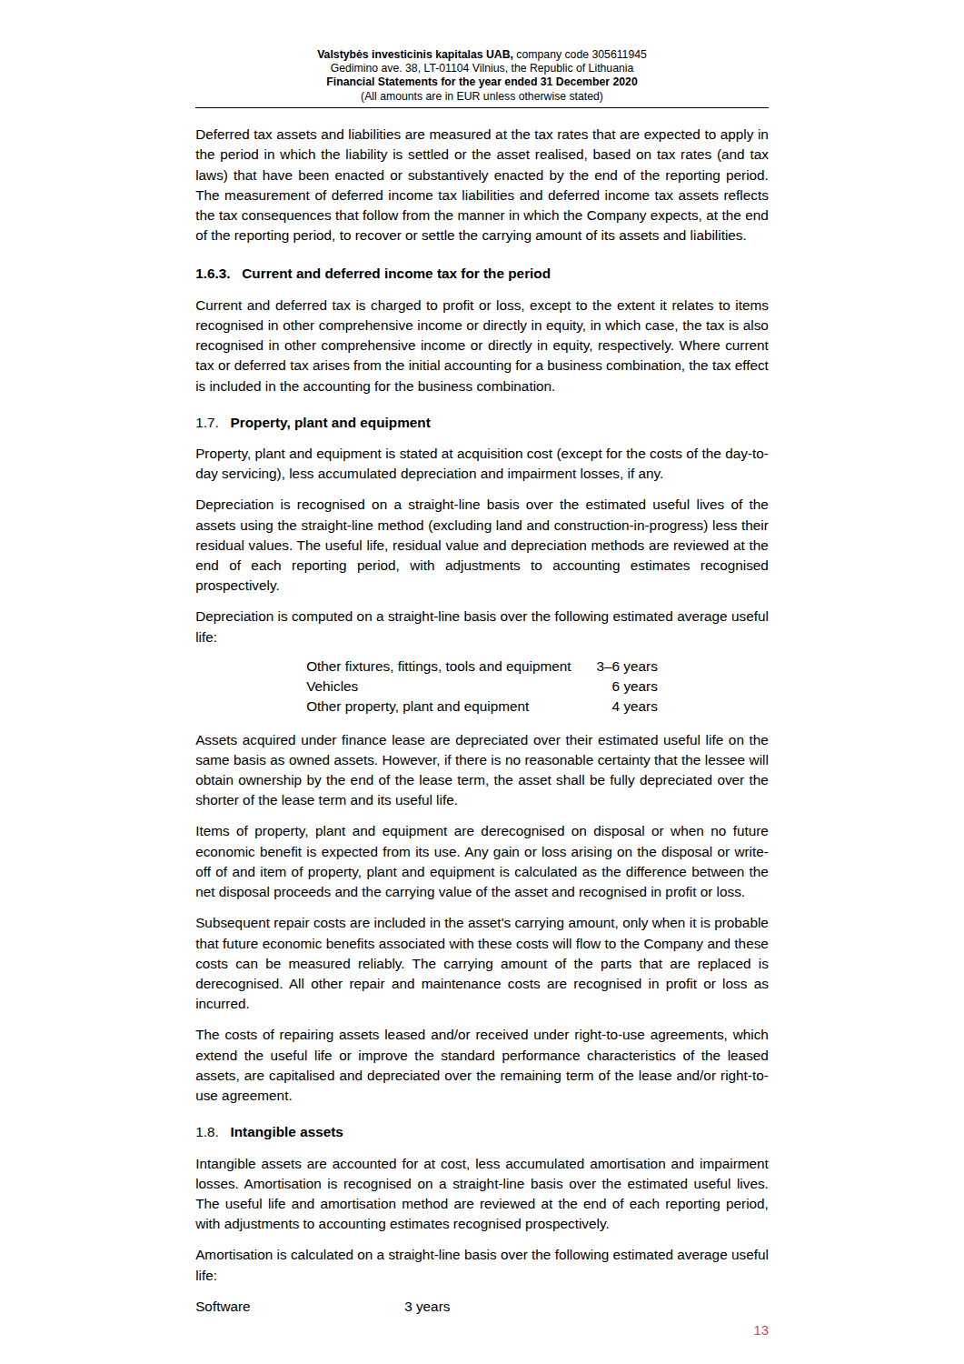Valstybės investicinis kapitalas UAB, company code 305611945 Gedimino ave. 38, LT-01104 Vilnius, the Republic of Lithuania Financial Statements for the year ended 31 December 2020 (All amounts are in EUR unless otherwise stated)
Deferred tax assets and liabilities are measured at the tax rates that are expected to apply in the period in which the liability is settled or the asset realised, based on tax rates (and tax laws) that have been enacted or substantively enacted by the end of the reporting period. The measurement of deferred income tax liabilities and deferred income tax assets reflects the tax consequences that follow from the manner in which the Company expects, at the end of the reporting period, to recover or settle the carrying amount of its assets and liabilities.
1.6.3. Current and deferred income tax for the period
Current and deferred tax is charged to profit or loss, except to the extent it relates to items recognised in other comprehensive income or directly in equity, in which case, the tax is also recognised in other comprehensive income or directly in equity, respectively. Where current tax or deferred tax arises from the initial accounting for a business combination, the tax effect is included in the accounting for the business combination.
1.7. Property, plant and equipment
Property, plant and equipment is stated at acquisition cost (except for the costs of the day-to-day servicing), less accumulated depreciation and impairment losses, if any.
Depreciation is recognised on a straight-line basis over the estimated useful lives of the assets using the straight-line method (excluding land and construction-in-progress) less their residual values. The useful life, residual value and depreciation methods are reviewed at the end of each reporting period, with adjustments to accounting estimates recognised prospectively.
Depreciation is computed on a straight-line basis over the following estimated average useful life:
| Other fixtures, fittings, tools and equipment | 3–6 years |
| Vehicles | 6 years |
| Other property, plant and equipment | 4 years |
Assets acquired under finance lease are depreciated over their estimated useful life on the same basis as owned assets. However, if there is no reasonable certainty that the lessee will obtain ownership by the end of the lease term, the asset shall be fully depreciated over the shorter of the lease term and its useful life.
Items of property, plant and equipment are derecognised on disposal or when no future economic benefit is expected from its use. Any gain or loss arising on the disposal or write-off of and item of property, plant and equipment is calculated as the difference between the net disposal proceeds and the carrying value of the asset and recognised in profit or loss.
Subsequent repair costs are included in the asset's carrying amount, only when it is probable that future economic benefits associated with these costs will flow to the Company and these costs can be measured reliably. The carrying amount of the parts that are replaced is derecognised. All other repair and maintenance costs are recognised in profit or loss as incurred.
The costs of repairing assets leased and/or received under right-to-use agreements, which extend the useful life or improve the standard performance characteristics of the leased assets, are capitalised and depreciated over the remaining term of the lease and/or right-to-use agreement.
1.8. Intangible assets
Intangible assets are accounted for at cost, less accumulated amortisation and impairment losses. Amortisation is recognised on a straight-line basis over the estimated useful lives. The useful life and amortisation method are reviewed at the end of each reporting period, with adjustments to accounting estimates recognised prospectively.
Amortisation is calculated on a straight-line basis over the following estimated average useful life:
Software 3 years
13